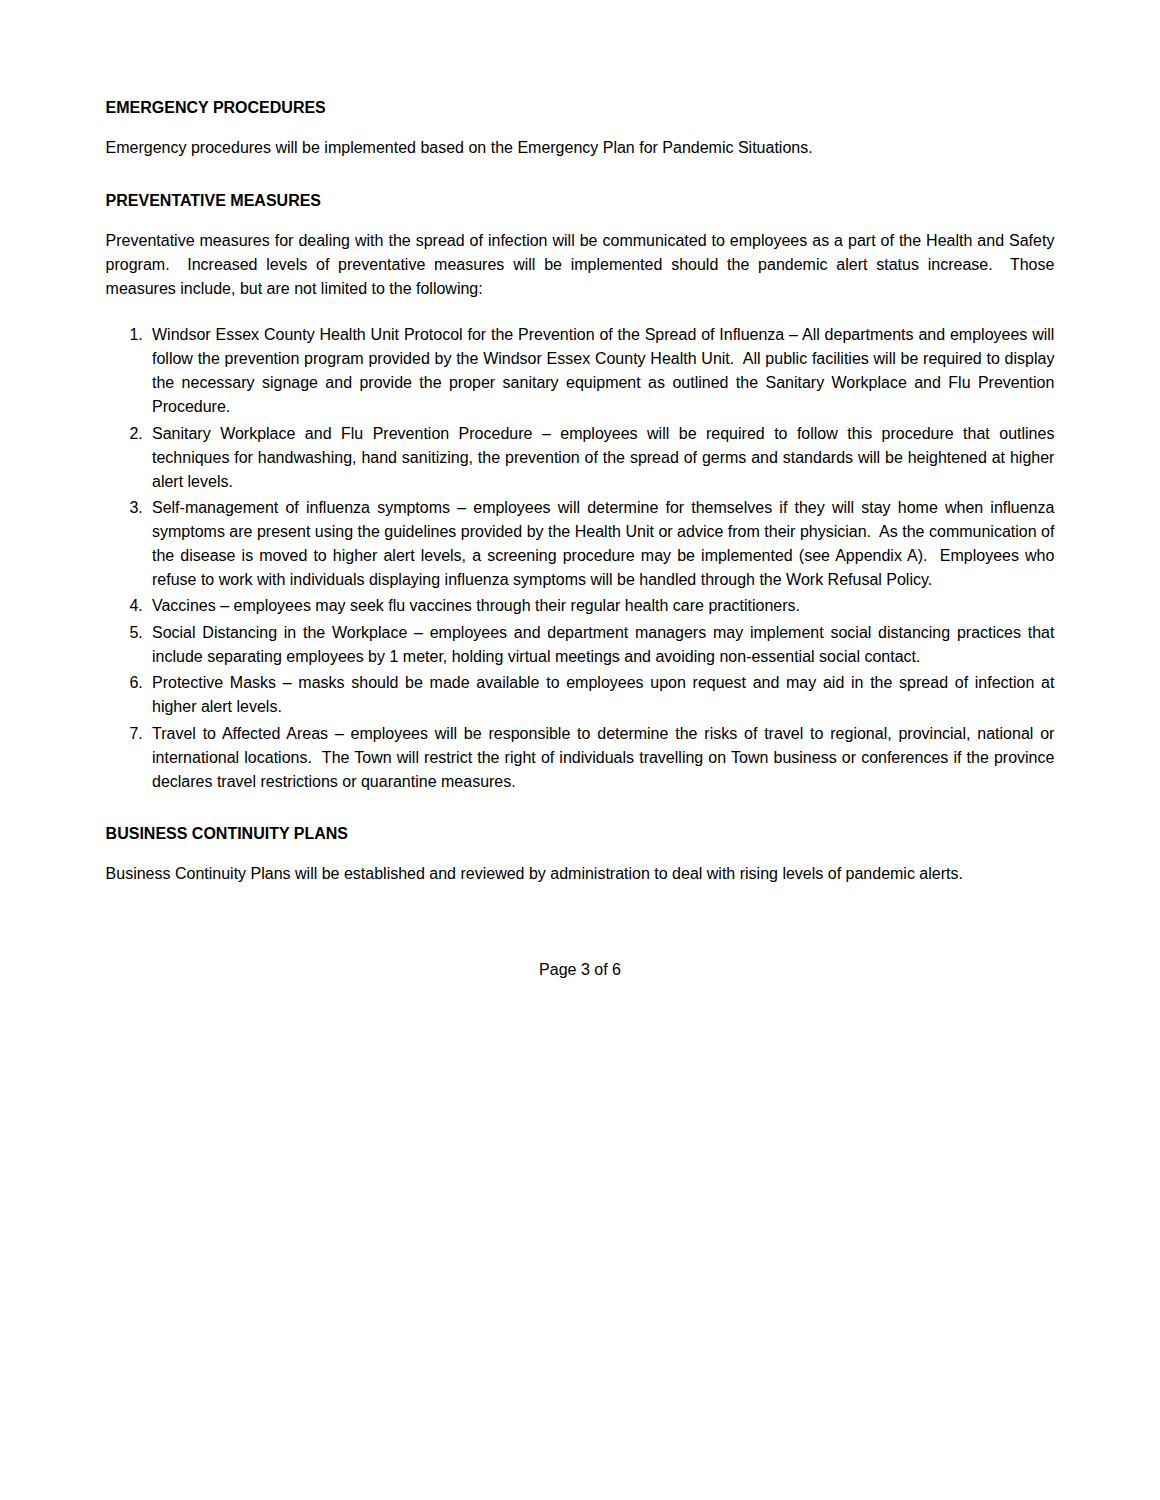EMERGENCY PROCEDURES
Emergency procedures will be implemented based on the Emergency Plan for Pandemic Situations.
PREVENTATIVE MEASURES
Preventative measures for dealing with the spread of infection will be communicated to employees as a part of the Health and Safety program. Increased levels of preventative measures will be implemented should the pandemic alert status increase. Those measures include, but are not limited to the following:
Windsor Essex County Health Unit Protocol for the Prevention of the Spread of Influenza – All departments and employees will follow the prevention program provided by the Windsor Essex County Health Unit. All public facilities will be required to display the necessary signage and provide the proper sanitary equipment as outlined the Sanitary Workplace and Flu Prevention Procedure.
Sanitary Workplace and Flu Prevention Procedure – employees will be required to follow this procedure that outlines techniques for handwashing, hand sanitizing, the prevention of the spread of germs and standards will be heightened at higher alert levels.
Self-management of influenza symptoms – employees will determine for themselves if they will stay home when influenza symptoms are present using the guidelines provided by the Health Unit or advice from their physician. As the communication of the disease is moved to higher alert levels, a screening procedure may be implemented (see Appendix A). Employees who refuse to work with individuals displaying influenza symptoms will be handled through the Work Refusal Policy.
Vaccines – employees may seek flu vaccines through their regular health care practitioners.
Social Distancing in the Workplace – employees and department managers may implement social distancing practices that include separating employees by 1 meter, holding virtual meetings and avoiding non-essential social contact.
Protective Masks – masks should be made available to employees upon request and may aid in the spread of infection at higher alert levels.
Travel to Affected Areas – employees will be responsible to determine the risks of travel to regional, provincial, national or international locations. The Town will restrict the right of individuals travelling on Town business or conferences if the province declares travel restrictions or quarantine measures.
BUSINESS CONTINUITY PLANS
Business Continuity Plans will be established and reviewed by administration to deal with rising levels of pandemic alerts.
Page 3 of 6